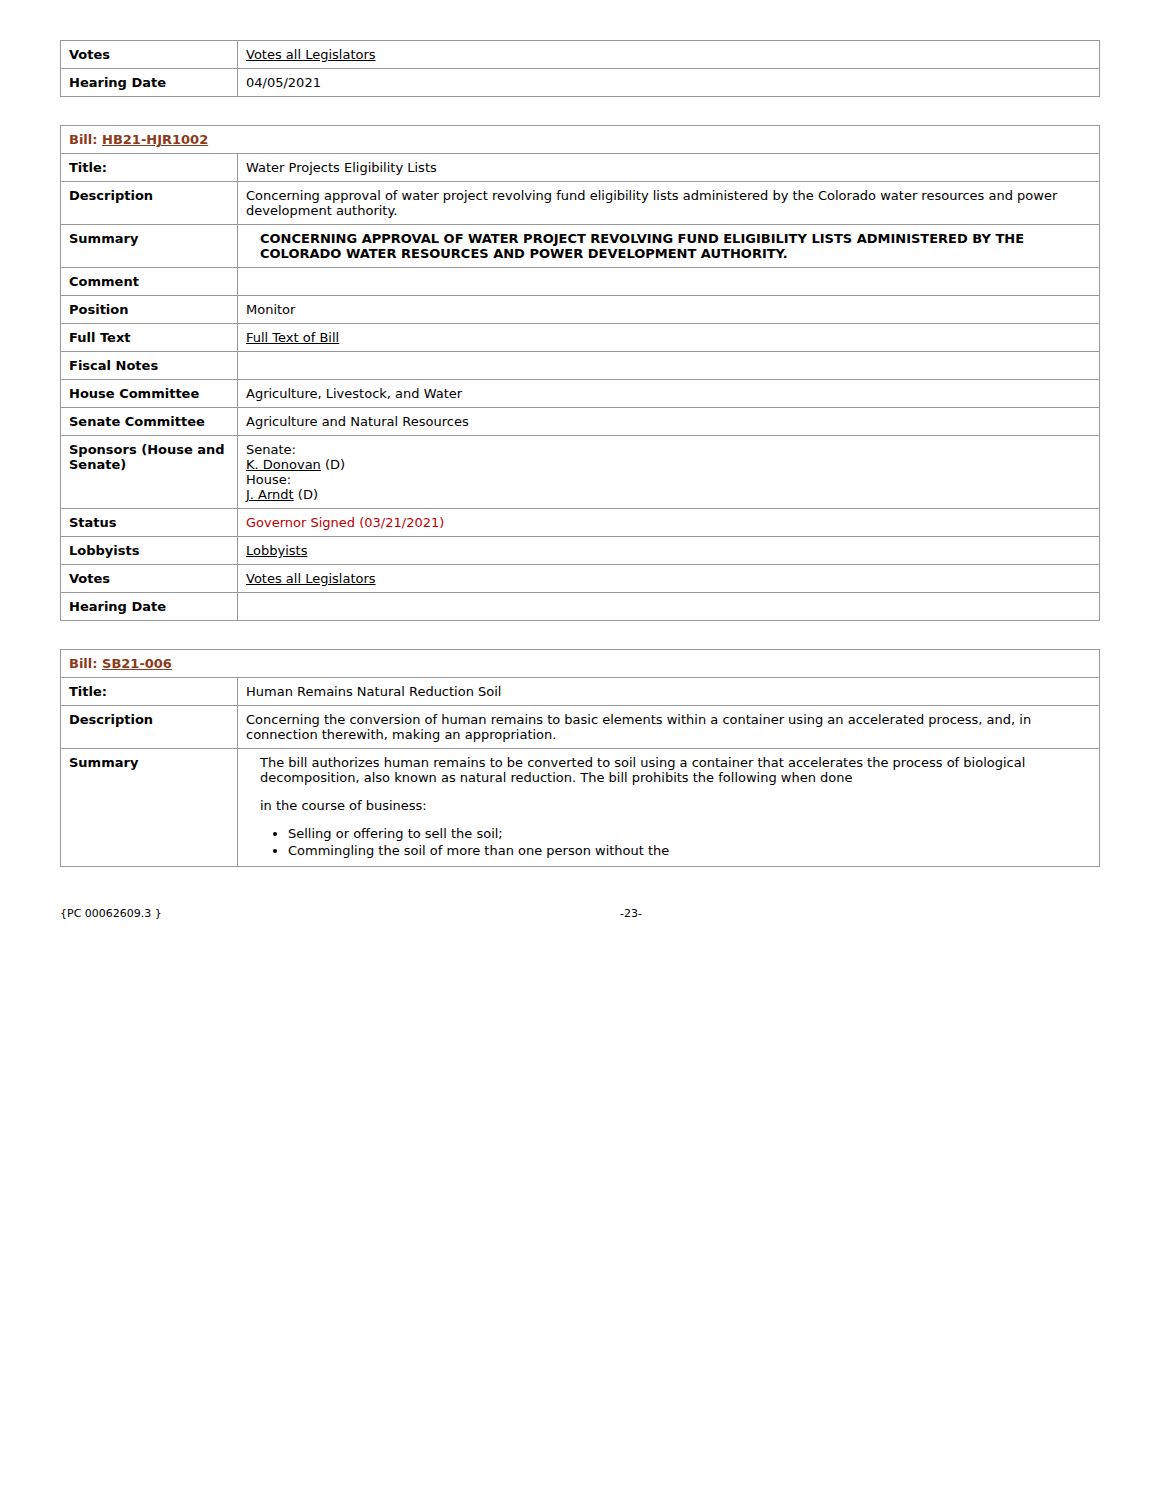| Votes | Votes all Legislators |
| Hearing Date | 04/05/2021 |
| Bill: HB21-HJR1002 |
| Title: | Water Projects Eligibility Lists |
| Description | Concerning approval of water project revolving fund eligibility lists administered by the Colorado water resources and power development authority. |
| Summary | Concerning approval of water project revolving fund eligibility lists administered by the Colorado water resources and power development authority. |
| Comment | |
| Position | Monitor |
| Full Text | Full Text of Bill |
| Fiscal Notes | |
| House Committee | Agriculture, Livestock, and Water |
| Senate Committee | Agriculture and Natural Resources |
| Sponsors (House and Senate) | Senate: K. Donovan (D) House: J. Arndt (D) |
| Status | Governor Signed (03/21/2021) |
| Lobbyists | Lobbyists |
| Votes | Votes all Legislators |
| Hearing Date | |
| Bill: SB21-006 |
| Title: | Human Remains Natural Reduction Soil |
| Description | Concerning the conversion of human remains to basic elements within a container using an accelerated process, and, in connection therewith, making an appropriation. |
| Summary | The bill authorizes human remains to be converted to soil using a container that accelerates the process of biological decomposition, also known as natural reduction. The bill prohibits the following when done in the course of business: Selling or offering to sell the soil; Commingling the soil of more than one person without the |
{PC 00062609.3 }
-23-